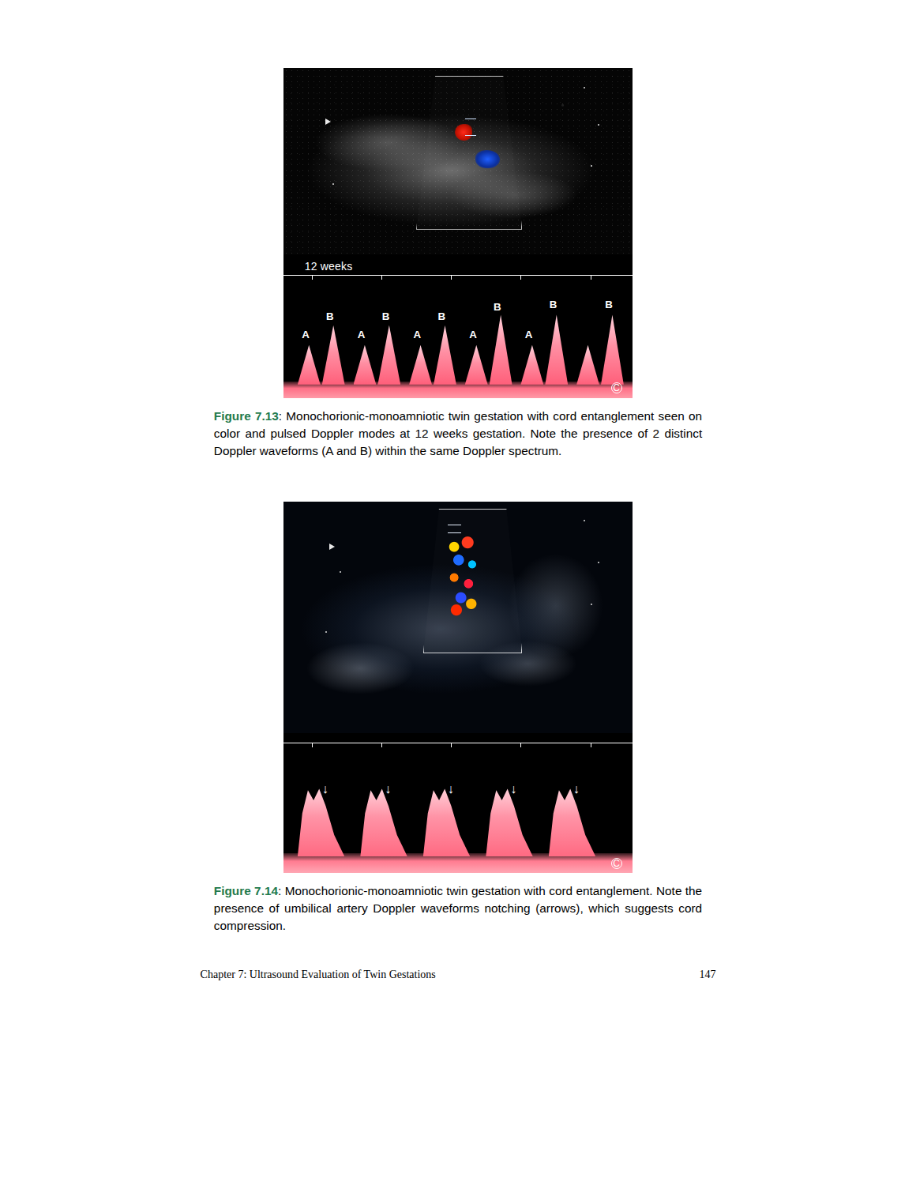12 weeks
A
B
A
B
A
B
A
B
A
B
B
C
Figure 7.13: Monochorionic-monoamniotic twin gestation with cord entanglement seen on color and pulsed Doppler modes at 12 weeks gestation. Note the presence of 2 distinct Doppler waveforms (A and B) within the same Doppler spectrum.
↓
↓
↓
↓
↓
C
Figure 7.14: Monochorionic-monoamniotic twin gestation with cord entanglement. Note the presence of umbilical artery Doppler waveforms notching (arrows), which suggests cord compression.
Chapter 7: Ultrasound Evaluation of Twin Gestations
147